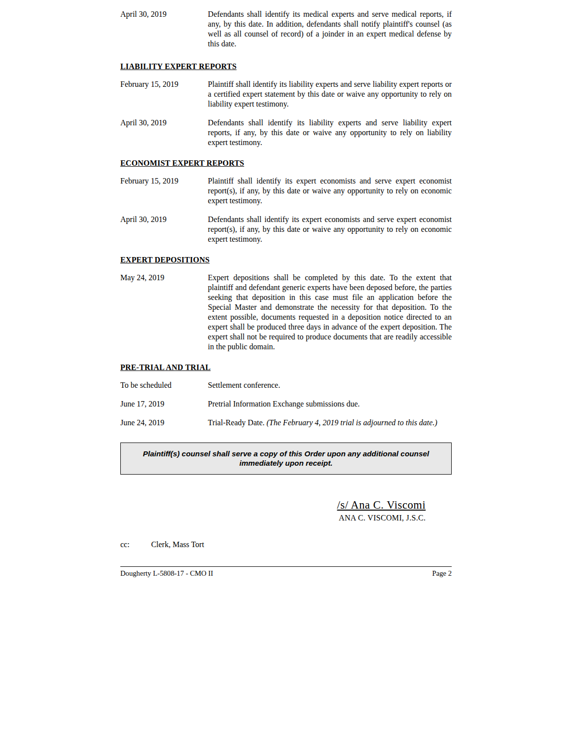April 30, 2019
Defendants shall identify its medical experts and serve medical reports, if any, by this date. In addition, defendants shall notify plaintiff's counsel (as well as all counsel of record) of a joinder in an expert medical defense by this date.
LIABILITY EXPERT REPORTS
February 15, 2019
Plaintiff shall identify its liability experts and serve liability expert reports or a certified expert statement by this date or waive any opportunity to rely on liability expert testimony.
April 30, 2019
Defendants shall identify its liability experts and serve liability expert reports, if any, by this date or waive any opportunity to rely on liability expert testimony.
ECONOMIST EXPERT REPORTS
February 15, 2019
Plaintiff shall identify its expert economists and serve expert economist report(s), if any, by this date or waive any opportunity to rely on economic expert testimony.
April 30, 2019
Defendants shall identify its expert economists and serve expert economist report(s), if any, by this date or waive any opportunity to rely on economic expert testimony.
EXPERT DEPOSITIONS
May 24, 2019
Expert depositions shall be completed by this date. To the extent that plaintiff and defendant generic experts have been deposed before, the parties seeking that deposition in this case must file an application before the Special Master and demonstrate the necessity for that deposition. To the extent possible, documents requested in a deposition notice directed to an expert shall be produced three days in advance of the expert deposition. The expert shall not be required to produce documents that are readily accessible in the public domain.
PRE-TRIAL AND TRIAL
To be scheduled
Settlement conference.
June 17, 2019
Pretrial Information Exchange submissions due.
June 24, 2019
Trial-Ready Date. (The February 4, 2019 trial is adjourned to this date.)
Plaintiff(s) counsel shall serve a copy of this Order upon any additional counsel immediately upon receipt.
/s/ Ana C. Viscomi ANA C. VISCOMI, J.S.C.
cc: Clerk, Mass Tort
Dougherty L-5808-17 - CMO II Page 2